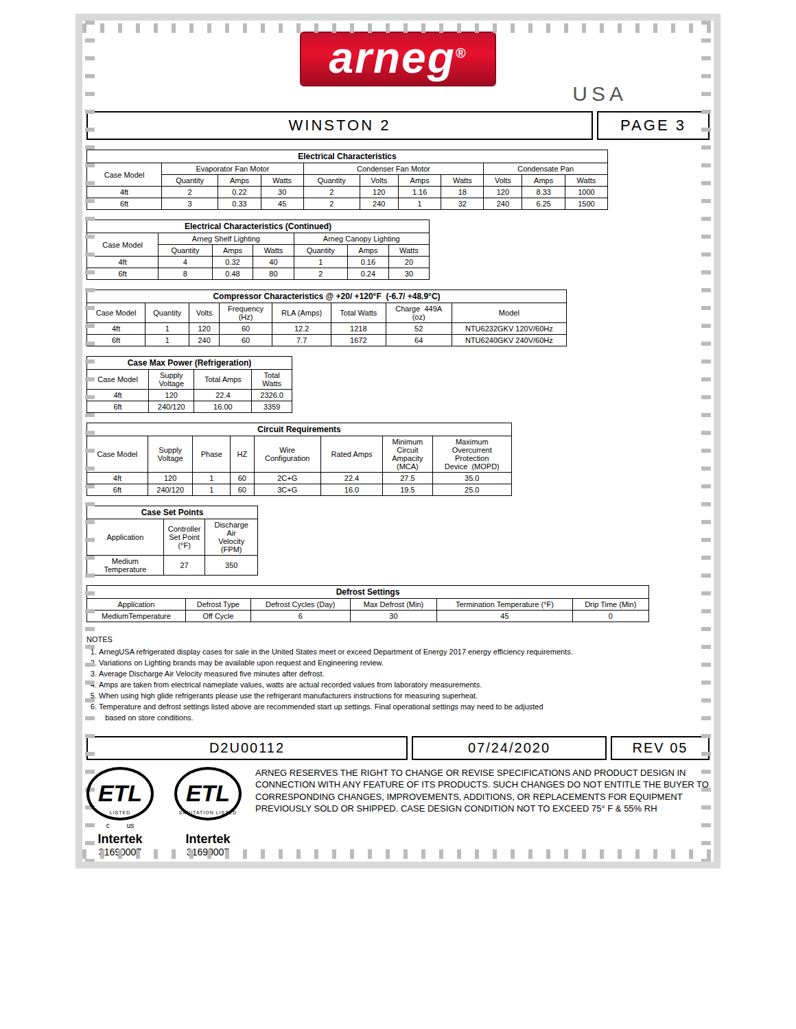arneg®
USA
WINSTON 2
PAGE 3
| Electrical Characteristics |
| Case Model | Evaporator Fan Motor | Condenser Fan Motor | Condensate Pan |
| Quantity | Amps | Watts | Quantity | Volts | Amps | Watts | Volts | Amps | Watts |
| 4ft | 2 | 0.22 | 30 | 2 | 120 | 1.16 | 18 | 120 | 8.33 | 1000 |
| 6ft | 3 | 0.33 | 45 | 2 | 240 | 1 | 32 | 240 | 6.25 | 1500 |
| Electrical Characteristics (Continued) |
| Case Model | Arneg Shelf Lighting | Arneg Canopy Lighting |
| Quantity | Amps | Watts | Quantity | Amps | Watts |
| 4ft | 4 | 0.32 | 40 | 1 | 0.16 | 20 |
| 6ft | 8 | 0.48 | 80 | 2 | 0.24 | 30 |
| Compressor Characteristics @ +20/ +120°F (-6.7/ +48.9°C) |
| Case Model | Quantity | Volts | Frequency (Hz) | RLA (Amps) | Total Watts | Charge 449A (oz) | Model |
| 4ft | 1 | 120 | 60 | 12.2 | 1218 | 52 | NTU6232GKV 120V/60Hz |
| 6ft | 1 | 240 | 60 | 7.7 | 1672 | 64 | NTU6240GKV 240V/60Hz |
| Case Max Power (Refrigeration) |
| Case Model | Supply Voltage | Total Amps | Total Watts |
| 4ft | 120 | 22.4 | 2326.0 |
| 6ft | 240/120 | 16.00 | 3359 |
| Circuit Requirements |
| Case Model | Supply Voltage | Phase | HZ | Wire Configuration | Rated Amps | Minimum Circuit Ampacity (MCA) | Maximum Overcurrent Protection Device (MOPD) |
| 4ft | 120 | 1 | 60 | 2C+G | 22.4 | 27.5 | 35.0 |
| 6ft | 240/120 | 1 | 60 | 3C+G | 16.0 | 19.5 | 25.0 |
| Case Set Points |
| Application | Controller Set Point (°F) | Discharge Air Velocity (FPM) |
| Medium Temperature | 27 | 350 |
| Defrost Settings |
| Application | Defrost Type | Defrost Cycles (Day) | Max Defrost (Min) | Termination Temperature (°F) | Drip Time (Min) |
| MediumTemperature | Off Cycle | 6 | 30 | 45 | 0 |
NOTES
ArnegUSA refrigerated display cases for sale in the United States meet or exceed Department of Energy 2017 energy efficiency requirements.
Variations on Lighting brands may be available upon request and Engineering review.
Average Discharge Air Velocity measured five minutes after defrost.
Amps are taken from electrical nameplate values, watts are actual recorded values from laboratory measurements.
When using high glide refrigerants please use the refrigerant manufacturers instructions for measuring superheat.
Temperature and defrost settings listed above are recommended start up settings. Final operational settings may need to be adjusted
based on store conditions.
D2U00112
07/24/2020
REV 05
ETLLISTED
c us
Intertek
31690007
ETLSANITATION LISTED
Intertek
31690007
ARNEG RESERVES THE RIGHT TO CHANGE OR REVISE SPECIFICATIONS AND PRODUCT DESIGN IN CONNECTION WITH ANY FEATURE OF ITS PRODUCTS. SUCH CHANGES DO NOT ENTITLE THE BUYER TO CORRESPONDING CHANGES, IMPROVEMENTS, ADDITIONS, OR REPLACEMENTS FOR EQUIPMENT PREVIOUSLY SOLD OR SHIPPED. CASE DESIGN CONDITION NOT TO EXCEED 75° F & 55% RH